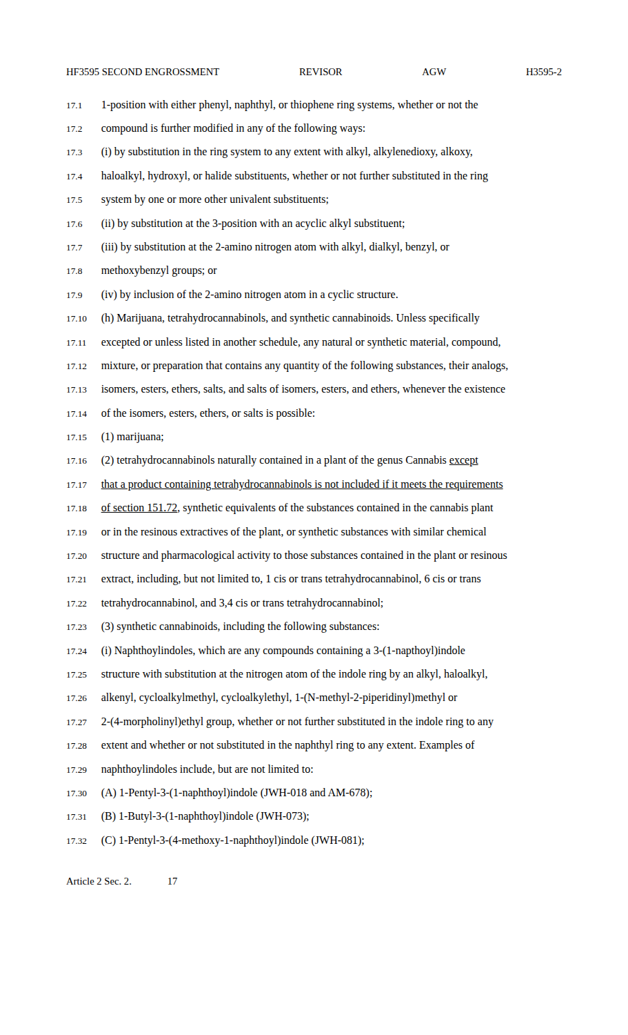HF3595 SECOND ENGROSSMENT REVISOR AGW H3595-2
17.1
1-position with either phenyl, naphthyl, or thiophene ring systems, whether or not the
17.2
compound is further modified in any of the following ways:
17.3
(i) by substitution in the ring system to any extent with alkyl, alkylenedioxy, alkoxy,
17.4
haloalkyl, hydroxyl, or halide substituents, whether or not further substituted in the ring
17.5
system by one or more other univalent substituents;
17.6
(ii) by substitution at the 3-position with an acyclic alkyl substituent;
17.7
(iii) by substitution at the 2-amino nitrogen atom with alkyl, dialkyl, benzyl, or
17.8
methoxybenzyl groups; or
17.9
(iv) by inclusion of the 2-amino nitrogen atom in a cyclic structure.
17.10
(h) Marijuana, tetrahydrocannabinols, and synthetic cannabinoids. Unless specifically
17.11
excepted or unless listed in another schedule, any natural or synthetic material, compound,
17.12
mixture, or preparation that contains any quantity of the following substances, their analogs,
17.13
isomers, esters, ethers, salts, and salts of isomers, esters, and ethers, whenever the existence
17.14
of the isomers, esters, ethers, or salts is possible:
17.15
(1) marijuana;
17.16
(2) tetrahydrocannabinols naturally contained in a plant of the genus Cannabis except
17.17
that a product containing tetrahydrocannabinols is not included if it meets the requirements
17.18
of section 151.72, synthetic equivalents of the substances contained in the cannabis plant
17.19
or in the resinous extractives of the plant, or synthetic substances with similar chemical
17.20
structure and pharmacological activity to those substances contained in the plant or resinous
17.21
extract, including, but not limited to, 1 cis or trans tetrahydrocannabinol, 6 cis or trans
17.22
tetrahydrocannabinol, and 3,4 cis or trans tetrahydrocannabinol;
17.23
(3) synthetic cannabinoids, including the following substances:
17.24
(i) Naphthoylindoles, which are any compounds containing a 3-(1-napthoyl)indole
17.25
structure with substitution at the nitrogen atom of the indole ring by an alkyl, haloalkyl,
17.26
alkenyl, cycloalkylmethyl, cycloalkylethyl, 1-(N-methyl-2-piperidinyl)methyl or
17.27
2-(4-morpholinyl)ethyl group, whether or not further substituted in the indole ring to any
17.28
extent and whether or not substituted in the naphthyl ring to any extent. Examples of
17.29
naphthoylindoles include, but are not limited to:
17.30
(A) 1-Pentyl-3-(1-naphthoyl)indole (JWH-018 and AM-678);
17.31
(B) 1-Butyl-3-(1-naphthoyl)indole (JWH-073);
17.32
(C) 1-Pentyl-3-(4-methoxy-1-naphthoyl)indole (JWH-081);
Article 2 Sec. 2.
17